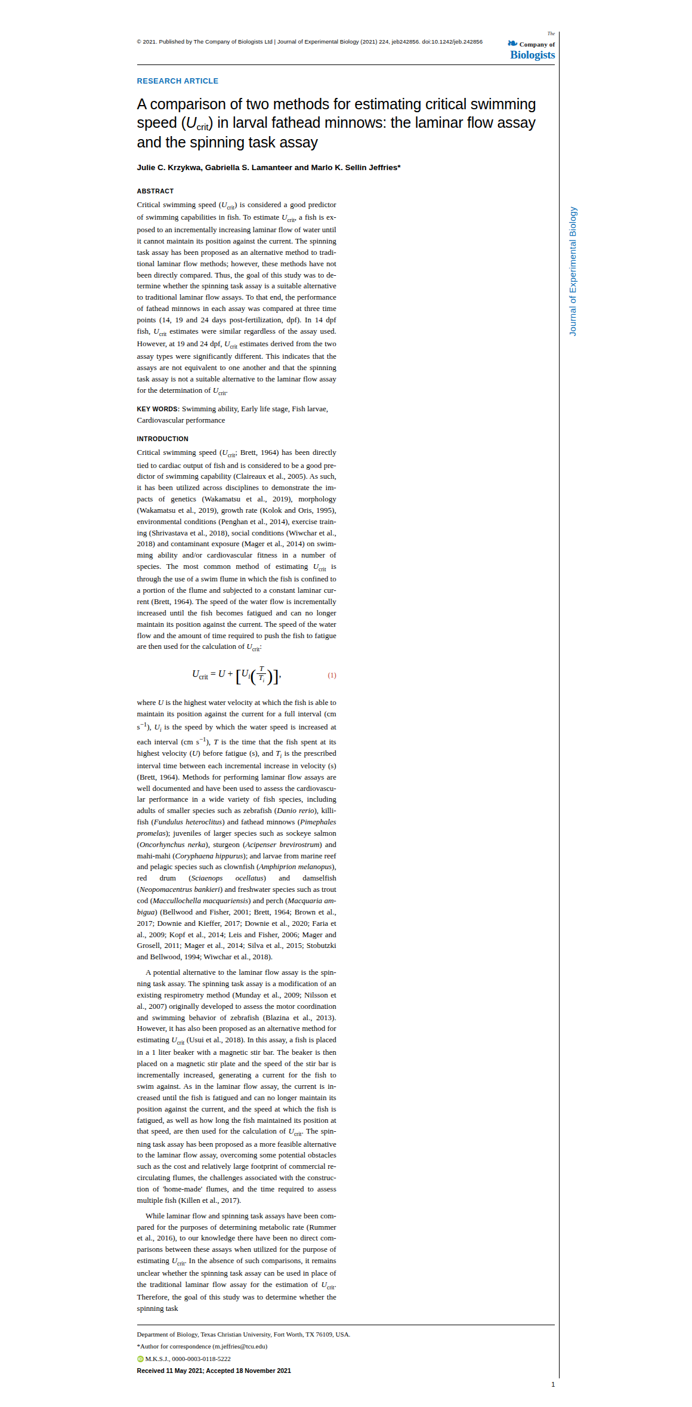Journal of Experimental Biology
© 2021. Published by The Company of Biologists Ltd | Journal of Experimental Biology (2021) 224, jeb242856. doi:10.1242/jeb.242856
The ❧Company of Biologists
RESEARCH ARTICLE
A comparison of two methods for estimating critical swimming speed (Ucrit) in larval fathead minnows: the laminar flow assay and the spinning task assay
Julie C. Krzykwa, Gabriella S. Lamanteer and Marlo K. Sellin Jeffries*
Abstract
Critical swimming speed (Ucrit) is considered a good predictor of swimming capabilities in fish. To estimate Ucrit, a fish is exposed to an incrementally increasing laminar flow of water until it cannot maintain its position against the current. The spinning task assay has been proposed as an alternative method to traditional laminar flow methods; however, these methods have not been directly compared. Thus, the goal of this study was to determine whether the spinning task assay is a suitable alternative to traditional laminar flow assays. To that end, the performance of fathead minnows in each assay was compared at three time points (14, 19 and 24 days post-fertilization, dpf). In 14 dpf fish, Ucrit estimates were similar regardless of the assay used. However, at 19 and 24 dpf, Ucrit estimates derived from the two assay types were significantly different. This indicates that the assays are not equivalent to one another and that the spinning task assay is not a suitable alternative to the laminar flow assay for the determination of Ucrit.
KEY WORDS: Swimming ability, Early life stage, Fish larvae, Cardiovascular performance
Introduction
Critical swimming speed (Ucrit; Brett, 1964) has been directly tied to cardiac output of fish and is considered to be a good predictor of swimming capability (Claireaux et al., 2005). As such, it has been utilized across disciplines to demonstrate the impacts of genetics (Wakamatsu et al., 2019), morphology (Wakamatsu et al., 2019), growth rate (Kolok and Oris, 1995), environmental conditions (Penghan et al., 2014), exercise training (Shrivastava et al., 2018), social conditions (Wiwchar et al., 2018) and contaminant exposure (Mager et al., 2014) on swimming ability and/or cardiovascular fitness in a number of species. The most common method of estimating Ucrit is through the use of a swim flume in which the fish is confined to a portion of the flume and subjected to a constant laminar current (Brett, 1964). The speed of the water flow is incrementally increased until the fish becomes fatigued and can no longer maintain its position against the current. The speed of the water flow and the amount of time required to push the fish to fatigue are then used for the calculation of Ucrit:
Ucrit = U + [Ui(TTi)], (1)
where U is the highest water velocity at which the fish is able to maintain its position against the current for a full interval (cm s−1), Ui is the speed by which the water speed is increased at each interval (cm s−1), T is the time that the fish spent at its highest velocity (U) before fatigue (s), and Ti is the prescribed interval time between each incremental increase in velocity (s) (Brett, 1964). Methods for performing laminar flow assays are well documented and have been used to assess the cardiovascular performance in a wide variety of fish species, including adults of smaller species such as zebrafish (Danio rerio), killifish (Fundulus heteroclitus) and fathead minnows (Pimephales promelas); juveniles of larger species such as sockeye salmon (Oncorhynchus nerka), sturgeon (Acipenser brevirostrum) and mahi-mahi (Coryphaena hippurus); and larvae from marine reef and pelagic species such as clownfish (Amphiprion melanopus), red drum (Sciaenops ocellatus) and damselfish (Neopomacentrus bankieri) and freshwater species such as trout cod (Maccullochella macquariensis) and perch (Macquaria ambigua) (Bellwood and Fisher, 2001; Brett, 1964; Brown et al., 2017; Downie and Kieffer, 2017; Downie et al., 2020; Faria et al., 2009; Kopf et al., 2014; Leis and Fisher, 2006; Mager and Grosell, 2011; Mager et al., 2014; Silva et al., 2015; Stobutzki and Bellwood, 1994; Wiwchar et al., 2018).
A potential alternative to the laminar flow assay is the spinning task assay. The spinning task assay is a modification of an existing respirometry method (Munday et al., 2009; Nilsson et al., 2007) originally developed to assess the motor coordination and swimming behavior of zebrafish (Blazina et al., 2013). However, it has also been proposed as an alternative method for estimating Ucrit (Usui et al., 2018). In this assay, a fish is placed in a 1 liter beaker with a magnetic stir bar. The beaker is then placed on a magnetic stir plate and the speed of the stir bar is incrementally increased, generating a current for the fish to swim against. As in the laminar flow assay, the current is increased until the fish is fatigued and can no longer maintain its position against the current, and the speed at which the fish is fatigued, as well as how long the fish maintained its position at that speed, are then used for the calculation of Ucrit. The spinning task assay has been proposed as a more feasible alternative to the laminar flow assay, overcoming some potential obstacles such as the cost and relatively large footprint of commercial recirculating flumes, the challenges associated with the construction of 'home-made' flumes, and the time required to assess multiple fish (Killen et al., 2017).
While laminar flow and spinning task assays have been compared for the purposes of determining metabolic rate (Rummer et al., 2016), to our knowledge there have been no direct comparisons between these assays when utilized for the purpose of estimating Ucrit. In the absence of such comparisons, it remains unclear whether the spinning task assay can be used in place of the traditional laminar flow assay for the estimation of Ucrit. Therefore, the goal of this study was to determine whether the spinning task
Department of Biology, Texas Christian University, Fort Worth, TX 76109, USA.
*Author for correspondence (m.jeffries@tcu.edu)
iDM.K.S.J., 0000-0003-0118-5222
Received 11 May 2021; Accepted 18 November 2021
1